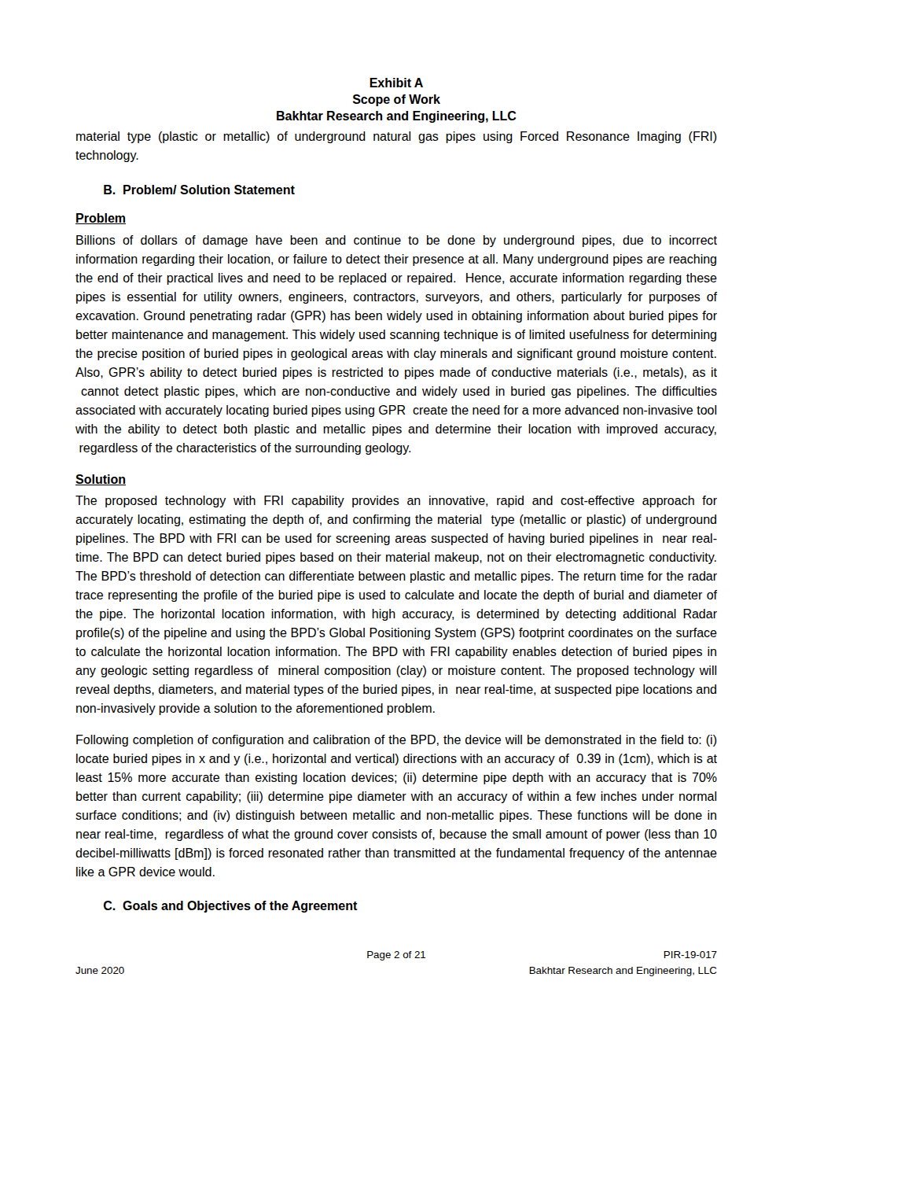Exhibit A
Scope of Work
Bakhtar Research and Engineering, LLC
material type (plastic or metallic) of underground natural gas pipes using Forced Resonance Imaging (FRI) technology.
B. Problem/ Solution Statement
Problem
Billions of dollars of damage have been and continue to be done by underground pipes, due to incorrect information regarding their location, or failure to detect their presence at all. Many underground pipes are reaching the end of their practical lives and need to be replaced or repaired. Hence, accurate information regarding these pipes is essential for utility owners, engineers, contractors, surveyors, and others, particularly for purposes of excavation. Ground penetrating radar (GPR) has been widely used in obtaining information about buried pipes for better maintenance and management. This widely used scanning technique is of limited usefulness for determining the precise position of buried pipes in geological areas with clay minerals and significant ground moisture content. Also, GPR’s ability to detect buried pipes is restricted to pipes made of conductive materials (i.e., metals), as it cannot detect plastic pipes, which are non-conductive and widely used in buried gas pipelines. The difficulties associated with accurately locating buried pipes using GPR create the need for a more advanced non-invasive tool with the ability to detect both plastic and metallic pipes and determine their location with improved accuracy, regardless of the characteristics of the surrounding geology.
Solution
The proposed technology with FRI capability provides an innovative, rapid and cost-effective approach for accurately locating, estimating the depth of, and confirming the material type (metallic or plastic) of underground pipelines. The BPD with FRI can be used for screening areas suspected of having buried pipelines in near real-time. The BPD can detect buried pipes based on their material makeup, not on their electromagnetic conductivity. The BPD’s threshold of detection can differentiate between plastic and metallic pipes. The return time for the radar trace representing the profile of the buried pipe is used to calculate and locate the depth of burial and diameter of the pipe. The horizontal location information, with high accuracy, is determined by detecting additional Radar profile(s) of the pipeline and using the BPD’s Global Positioning System (GPS) footprint coordinates on the surface to calculate the horizontal location information. The BPD with FRI capability enables detection of buried pipes in any geologic setting regardless of mineral composition (clay) or moisture content. The proposed technology will reveal depths, diameters, and material types of the buried pipes, in near real-time, at suspected pipe locations and non-invasively provide a solution to the aforementioned problem.
Following completion of configuration and calibration of the BPD, the device will be demonstrated in the field to: (i) locate buried pipes in x and y (i.e., horizontal and vertical) directions with an accuracy of 0.39 in (1cm), which is at least 15% more accurate than existing location devices; (ii) determine pipe depth with an accuracy that is 70% better than current capability; (iii) determine pipe diameter with an accuracy of within a few inches under normal surface conditions; and (iv) distinguish between metallic and non-metallic pipes. These functions will be done in near real-time, regardless of what the ground cover consists of, because the small amount of power (less than 10 decibel-milliwatts [dBm]) is forced resonated rather than transmitted at the fundamental frequency of the antennae like a GPR device would.
C. Goals and Objectives of the Agreement
| | Page 2 of 21 | PIR-19-017 |
| June 2020 | | Bakhtar Research and Engineering, LLC |